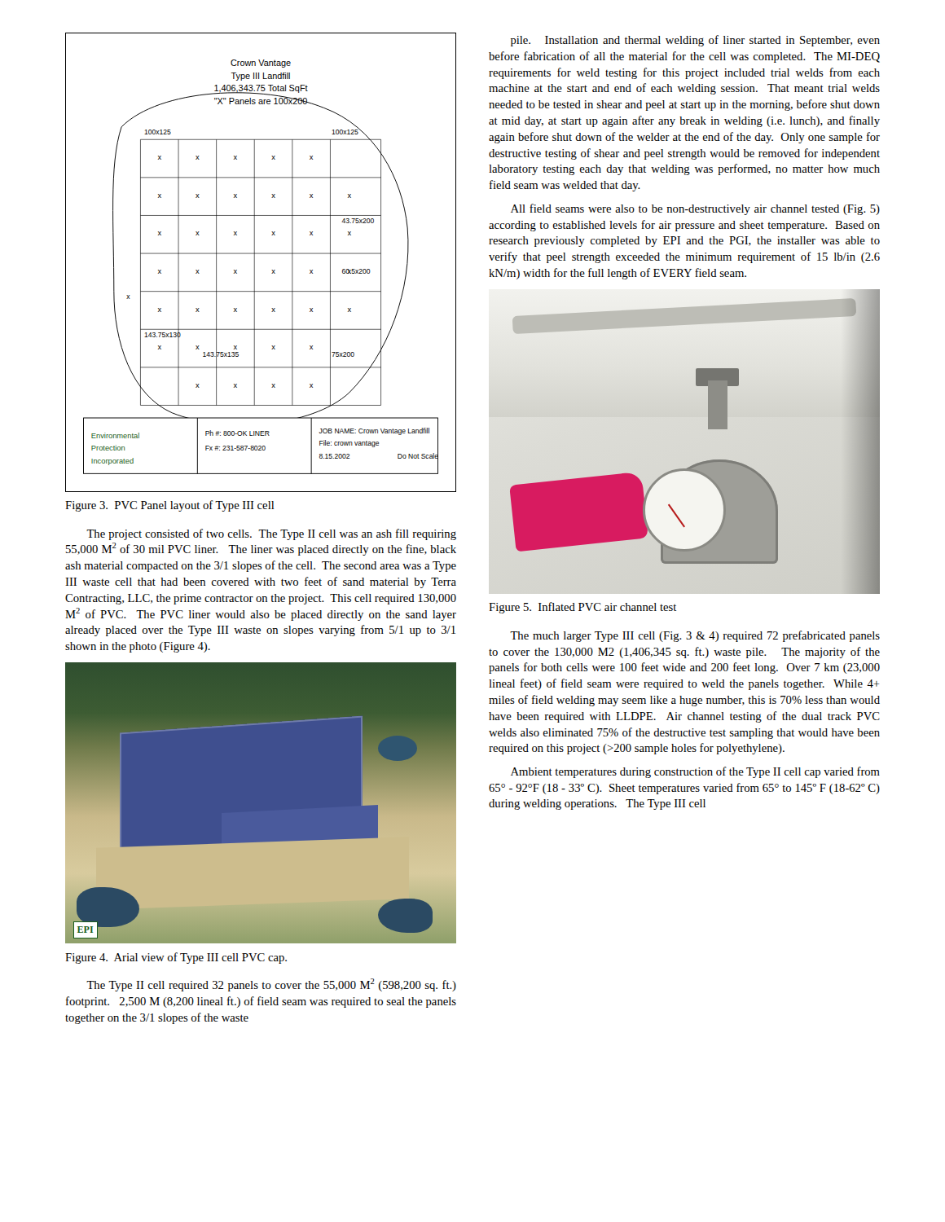Crown Vantage Type III Landfill 1,406,343.75 Total SqFt "X" Panels are 100x200 x x x x x x x x x x x x x x x x x x x x x x x x x x x x x x x x x x x x x x 100x125 100x125 43.75x200 60.5x200 143.75x130 143.75x135 75x200 x Environmental Protection Incorporated Ph #: 800-OK LINER Fx #: 231-587-8020 JOB NAME: Crown Vantage Landfill File: crown vantage 8.15.2002 Do Not Scale
Figure 3. PVC Panel layout of Type III cell
The project consisted of two cells. The Type II cell was an ash fill requiring 55,000 M2 of 30 mil PVC liner. The liner was placed directly on the fine, black ash material compacted on the 3/1 slopes of the cell. The second area was a Type III waste cell that had been covered with two feet of sand material by Terra Contracting, LLC, the prime contractor on the project. This cell required 130,000 M2 of PVC. The PVC liner would also be placed directly on the sand layer already placed over the Type III waste on slopes varying from 5/1 up to 3/1 shown in the photo (Figure 4).
EPI
Figure 4. Arial view of Type III cell PVC cap.
The Type II cell required 32 panels to cover the 55,000 M2 (598,200 sq. ft.) footprint. 2,500 M (8,200 lineal ft.) of field seam was required to seal the panels together on the 3/1 slopes of the waste
pile. Installation and thermal welding of liner started in September, even before fabrication of all the material for the cell was completed. The MI-DEQ requirements for weld testing for this project included trial welds from each machine at the start and end of each welding session. That meant trial welds needed to be tested in shear and peel at start up in the morning, before shut down at mid day, at start up again after any break in welding (i.e. lunch), and finally again before shut down of the welder at the end of the day. Only one sample for destructive testing of shear and peel strength would be removed for independent laboratory testing each day that welding was performed, no matter how much field seam was welded that day.
All field seams were also to be non-destructively air channel tested (Fig. 5) according to established levels for air pressure and sheet temperature. Based on research previously completed by EPI and the PGI, the installer was able to verify that peel strength exceeded the minimum requirement of 15 lb/in (2.6 kN/m) width for the full length of EVERY field seam.
Figure 5. Inflated PVC air channel test
The much larger Type III cell (Fig. 3 & 4) required 72 prefabricated panels to cover the 130,000 M2 (1,406,345 sq. ft.) waste pile. The majority of the panels for both cells were 100 feet wide and 200 feet long. Over 7 km (23,000 lineal feet) of field seam were required to weld the panels together. While 4+ miles of field welding may seem like a huge number, this is 70% less than would have been required with LLDPE. Air channel testing of the dual track PVC welds also eliminated 75% of the destructive test sampling that would have been required on this project (>200 sample holes for polyethylene).
Ambient temperatures during construction of the Type II cell cap varied from 65° - 92°F (18 - 33º C). Sheet temperatures varied from 65° to 145º F (18-62º C) during welding operations. The Type III cell